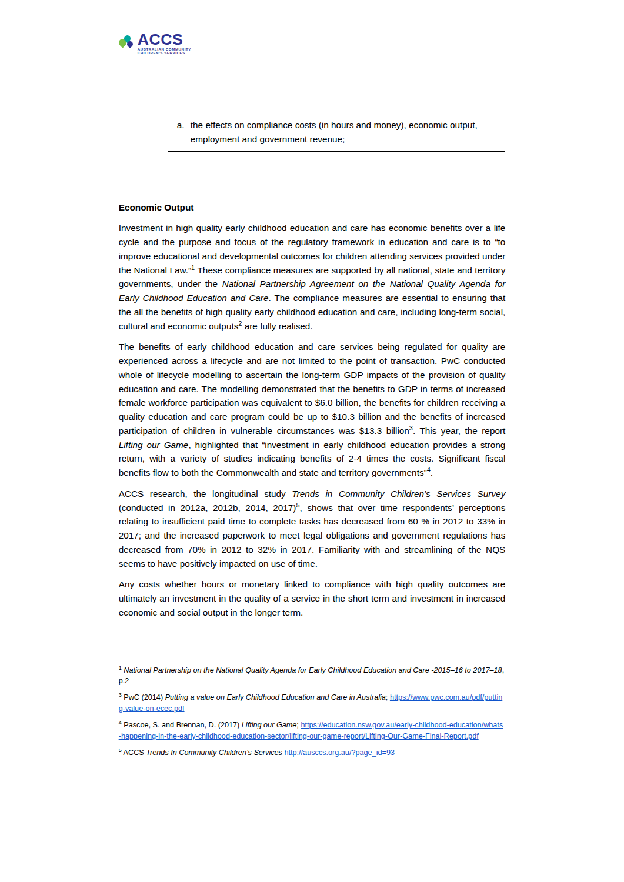ACCS
Australian Community
Children's Services
the effects on compliance costs (in hours and money), economic output, employment and government revenue;
Economic Output
Investment in high quality early childhood education and care has economic benefits over a life cycle and the purpose and focus of the regulatory framework in education and care is to “to improve educational and developmental outcomes for children attending services provided under the National Law.”1 These compliance measures are supported by all national, state and territory governments, under the National Partnership Agreement on the National Quality Agenda for Early Childhood Education and Care. The compliance measures are essential to ensuring that the all the benefits of high quality early childhood education and care, including long-term social, cultural and economic outputs2 are fully realised.
The benefits of early childhood education and care services being regulated for quality are experienced across a lifecycle and are not limited to the point of transaction. PwC conducted whole of lifecycle modelling to ascertain the long-term GDP impacts of the provision of quality education and care. The modelling demonstrated that the benefits to GDP in terms of increased female workforce participation was equivalent to $6.0 billion, the benefits for children receiving a quality education and care program could be up to $10.3 billion and the benefits of increased participation of children in vulnerable circumstances was $13.3 billion3. This year, the report Lifting our Game, highlighted that “investment in early childhood education provides a strong return, with a variety of studies indicating benefits of 2-4 times the costs. Significant fiscal benefits flow to both the Commonwealth and state and territory governments”4.
ACCS research, the longitudinal study Trends in Community Children’s Services Survey (conducted in 2012a, 2012b, 2014, 2017)5, shows that over time respondents’ perceptions relating to insufficient paid time to complete tasks has decreased from 60 % in 2012 to 33% in 2017; and the increased paperwork to meet legal obligations and government regulations has decreased from 70% in 2012 to 32% in 2017. Familiarity with and streamlining of the NQS seems to have positively impacted on use of time.
Any costs whether hours or monetary linked to compliance with high quality outcomes are ultimately an investment in the quality of a service in the short term and investment in increased economic and social output in the longer term.
1 National Partnership on the National Quality Agenda for Early Childhood Education and Care -2015–16 to 2017–18, p.2
3 PwC (2014) Putting a value on Early Childhood Education and Care in Australia; https://www.pwc.com.au/pdf/putting-value-on-ecec.pdf
4 Pascoe, S. and Brennan, D. (2017) Lifting our Game; https://education.nsw.gov.au/early-childhood-education/whats-happening-in-the-early-childhood-education-sector/lifting-our-game-report/Lifting-Our-Game-Final-Report.pdf
5 ACCS Trends In Community Children’s Services http://ausccs.org.au/?page_id=93